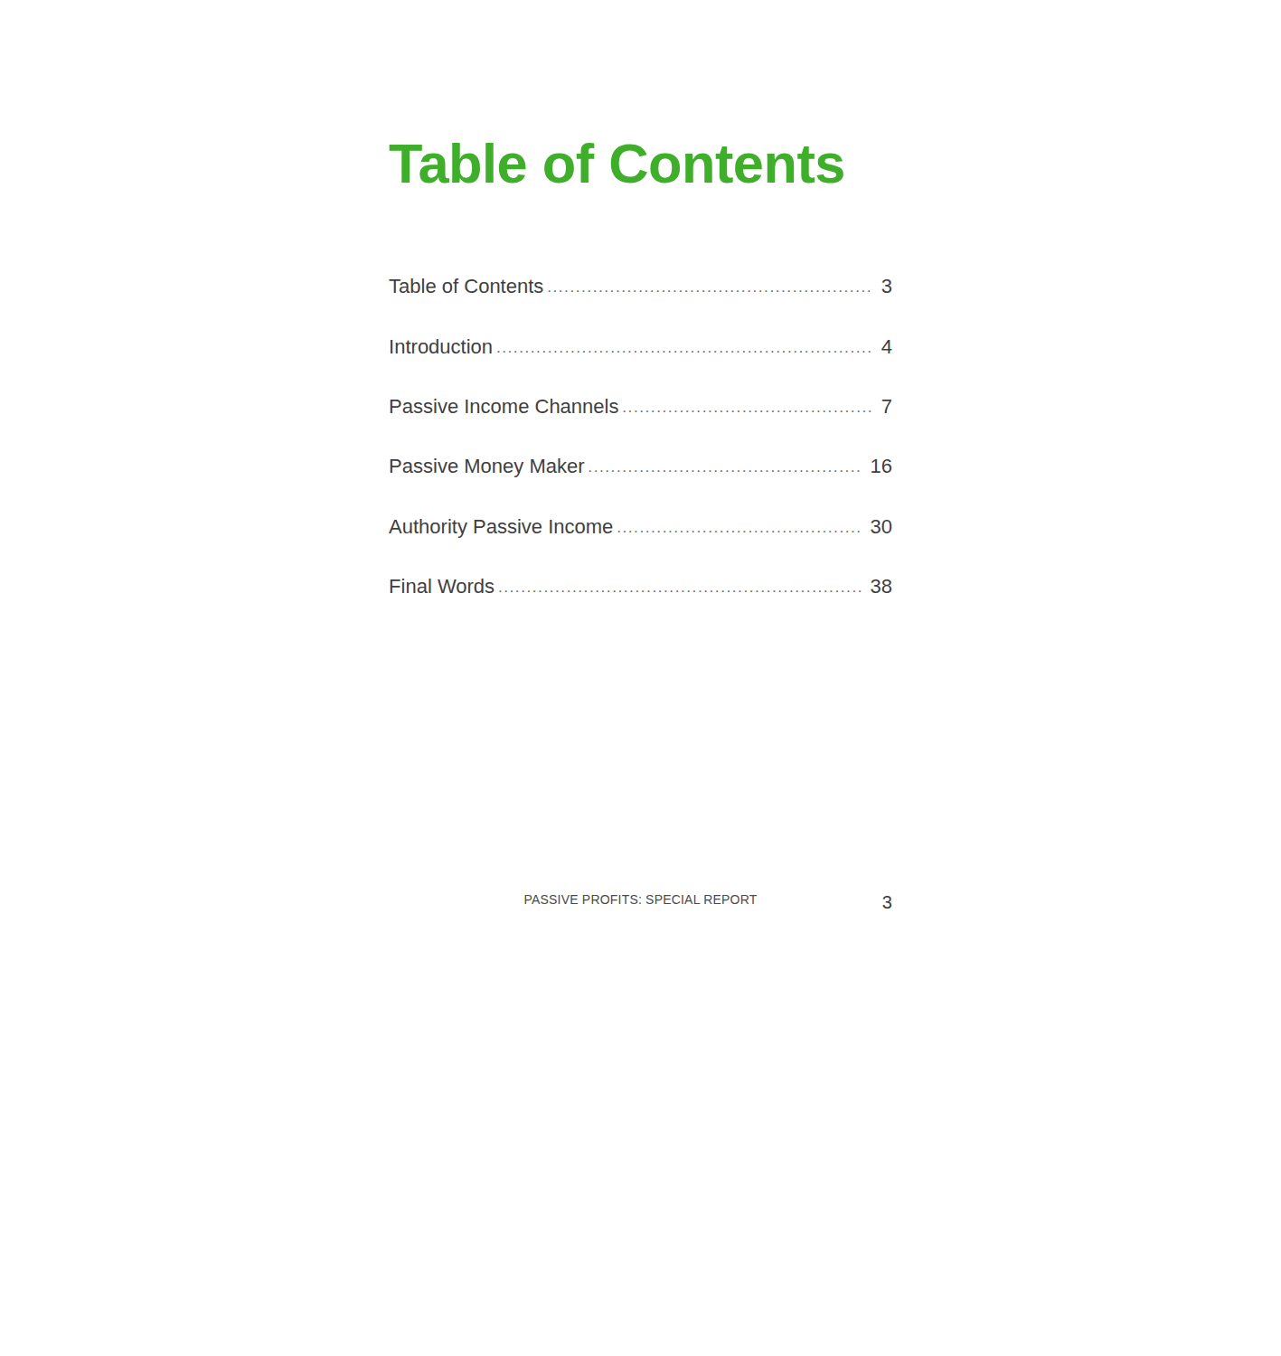Table of Contents
Table of Contents ........................................................................................................... 3
Introduction ..................................................................................................................... 4
Passive Income Channels ............................................................................................. 7
Passive Money Maker ................................................................................................. 16
Authority Passive Income ........................................................................................... 30
Final Words ............................................................................................................. 38
PASSIVE PROFITS: SPECIAL REPORT 3